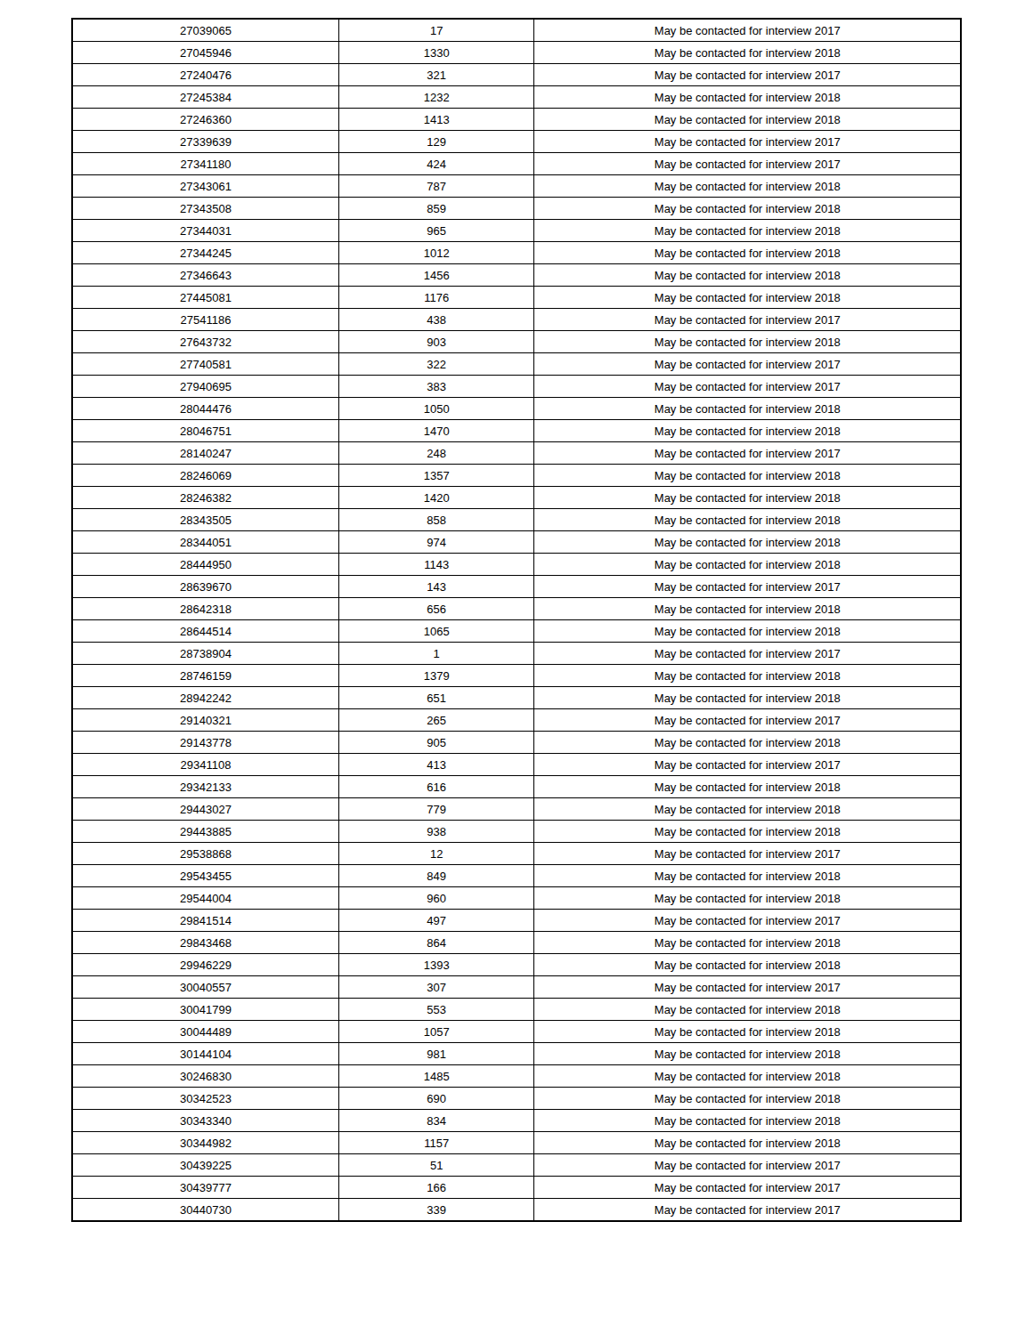| 27039065 | 17 | May be contacted for interview 2017 |
| 27045946 | 1330 | May be contacted for interview 2018 |
| 27240476 | 321 | May be contacted for interview 2017 |
| 27245384 | 1232 | May be contacted for interview 2018 |
| 27246360 | 1413 | May be contacted for interview 2018 |
| 27339639 | 129 | May be contacted for interview 2017 |
| 27341180 | 424 | May be contacted for interview 2017 |
| 27343061 | 787 | May be contacted for interview 2018 |
| 27343508 | 859 | May be contacted for interview 2018 |
| 27344031 | 965 | May be contacted for interview 2018 |
| 27344245 | 1012 | May be contacted for interview 2018 |
| 27346643 | 1456 | May be contacted for interview 2018 |
| 27445081 | 1176 | May be contacted for interview 2018 |
| 27541186 | 438 | May be contacted for interview 2017 |
| 27643732 | 903 | May be contacted for interview 2018 |
| 27740581 | 322 | May be contacted for interview 2017 |
| 27940695 | 383 | May be contacted for interview 2017 |
| 28044476 | 1050 | May be contacted for interview 2018 |
| 28046751 | 1470 | May be contacted for interview 2018 |
| 28140247 | 248 | May be contacted for interview 2017 |
| 28246069 | 1357 | May be contacted for interview 2018 |
| 28246382 | 1420 | May be contacted for interview 2018 |
| 28343505 | 858 | May be contacted for interview 2018 |
| 28344051 | 974 | May be contacted for interview 2018 |
| 28444950 | 1143 | May be contacted for interview 2018 |
| 28639670 | 143 | May be contacted for interview 2017 |
| 28642318 | 656 | May be contacted for interview 2018 |
| 28644514 | 1065 | May be contacted for interview 2018 |
| 28738904 | 1 | May be contacted for interview 2017 |
| 28746159 | 1379 | May be contacted for interview 2018 |
| 28942242 | 651 | May be contacted for interview 2018 |
| 29140321 | 265 | May be contacted for interview 2017 |
| 29143778 | 905 | May be contacted for interview 2018 |
| 29341108 | 413 | May be contacted for interview 2017 |
| 29342133 | 616 | May be contacted for interview 2018 |
| 29443027 | 779 | May be contacted for interview 2018 |
| 29443885 | 938 | May be contacted for interview 2018 |
| 29538868 | 12 | May be contacted for interview 2017 |
| 29543455 | 849 | May be contacted for interview 2018 |
| 29544004 | 960 | May be contacted for interview 2018 |
| 29841514 | 497 | May be contacted for interview 2017 |
| 29843468 | 864 | May be contacted for interview 2018 |
| 29946229 | 1393 | May be contacted for interview 2018 |
| 30040557 | 307 | May be contacted for interview 2017 |
| 30041799 | 553 | May be contacted for interview 2018 |
| 30044489 | 1057 | May be contacted for interview 2018 |
| 30144104 | 981 | May be contacted for interview 2018 |
| 30246830 | 1485 | May be contacted for interview 2018 |
| 30342523 | 690 | May be contacted for interview 2018 |
| 30343340 | 834 | May be contacted for interview 2018 |
| 30344982 | 1157 | May be contacted for interview 2018 |
| 30439225 | 51 | May be contacted for interview 2017 |
| 30439777 | 166 | May be contacted for interview 2017 |
| 30440730 | 339 | May be contacted for interview 2017 |